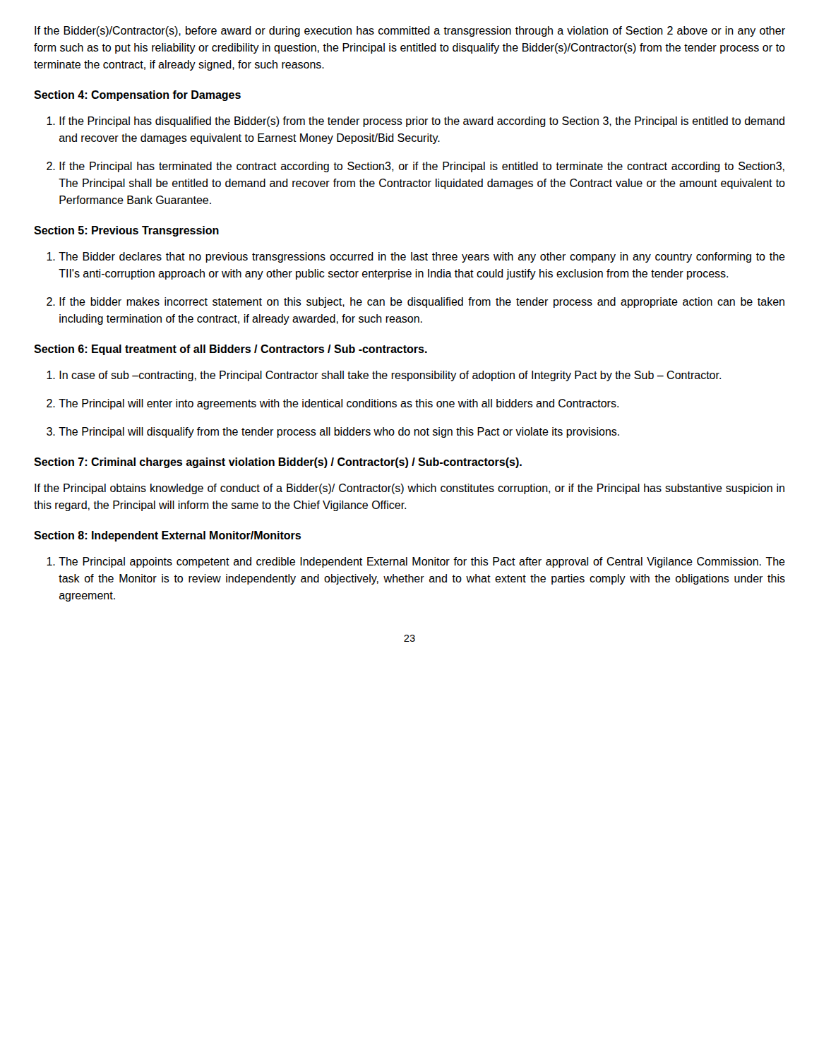If the Bidder(s)/Contractor(s), before award or during execution has committed a transgression through a violation of Section 2 above or in any other form such as to put his reliability or credibility in question, the Principal is entitled to disqualify the Bidder(s)/Contractor(s) from the tender process or to terminate the contract, if already signed, for such reasons.
Section 4: Compensation for Damages
If the Principal has disqualified the Bidder(s) from the tender process prior to the award according to Section 3, the Principal is entitled to demand and recover the damages equivalent to Earnest Money Deposit/Bid Security.
If the Principal has terminated the contract according to Section3, or if the Principal is entitled to terminate the contract according to Section3, The Principal shall be entitled to demand and recover from the Contractor liquidated damages of the Contract value or the amount equivalent to Performance Bank Guarantee.
Section 5: Previous Transgression
The Bidder declares that no previous transgressions occurred in the last three years with any other company in any country conforming to the TII's anti-corruption approach or with any other public sector enterprise in India that could justify his exclusion from the tender process.
If the bidder makes incorrect statement on this subject, he can be disqualified from the tender process and appropriate action can be taken including termination of the contract, if already awarded, for such reason.
Section 6: Equal treatment of all Bidders / Contractors / Sub -contractors.
In case of sub –contracting, the Principal Contractor shall take the responsibility of adoption of Integrity Pact by the Sub – Contractor.
The Principal will enter into agreements with the identical conditions as this one with all bidders and Contractors.
The Principal will disqualify from the tender process all bidders who do not sign this Pact or violate its provisions.
Section 7: Criminal charges against violation Bidder(s) / Contractor(s) / Sub-contractors(s).
If the Principal obtains knowledge of conduct of a Bidder(s)/ Contractor(s) which constitutes corruption, or if the Principal has substantive suspicion in this regard, the Principal will inform the same to the Chief Vigilance Officer.
Section 8: Independent External Monitor/Monitors
The Principal appoints competent and credible Independent External Monitor for this Pact after approval of Central Vigilance Commission. The task of the Monitor is to review independently and objectively, whether and to what extent the parties comply with the obligations under this agreement.
23